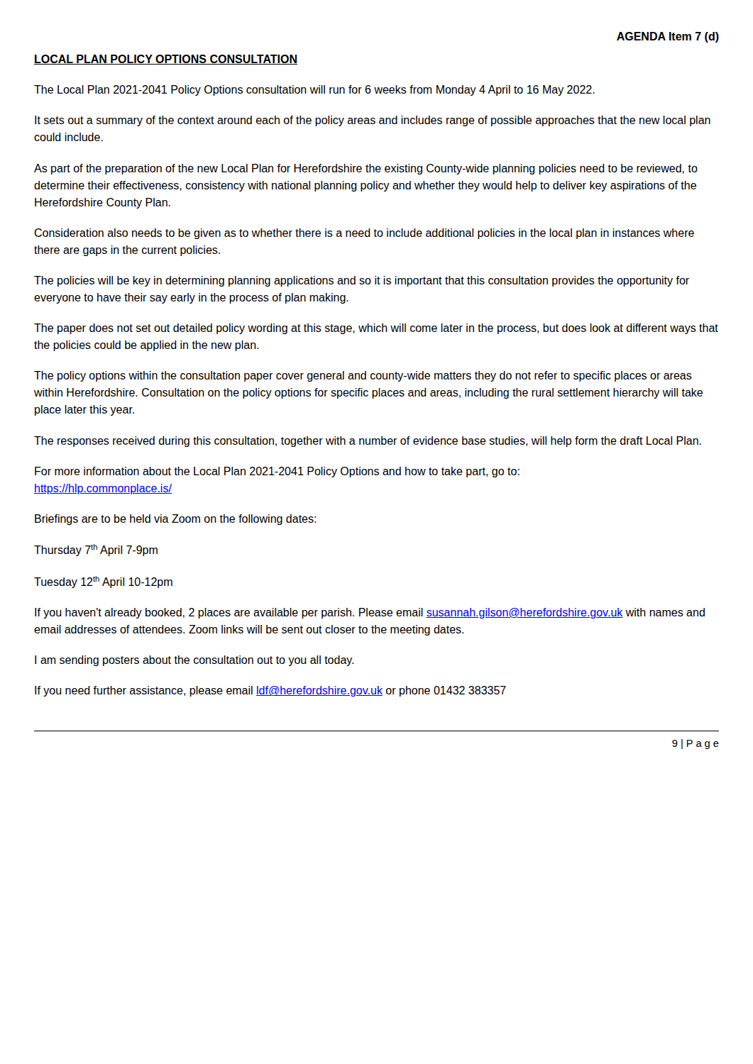AGENDA Item 7 (d)
Local Plan Policy Options Consultation
The Local Plan 2021-2041 Policy Options consultation will run for 6 weeks from Monday 4 April to 16 May 2022.
It sets out a summary of the context around each of the policy areas and includes range of possible approaches that the new local plan could include.
As part of the preparation of the new Local Plan for Herefordshire the existing County-wide planning policies need to be reviewed, to determine their effectiveness, consistency with national planning policy and whether they would help to deliver key aspirations of the Herefordshire County Plan.
Consideration also needs to be given as to whether there is a need to include additional policies in the local plan in instances where there are gaps in the current policies.
The policies will be key in determining planning applications and so it is important that this consultation provides the opportunity for everyone to have their say early in the process of plan making.
The paper does not set out detailed policy wording at this stage, which will come later in the process, but does look at different ways that the policies could be applied in the new plan.
The policy options within the consultation paper cover general and county-wide matters they do not refer to specific places or areas within Herefordshire. Consultation on the policy options for specific places and areas, including the rural settlement hierarchy will take place later this year.
The responses received during this consultation, together with a number of evidence base studies, will help form the draft Local Plan.
For more information about the Local Plan 2021-2041 Policy Options and how to take part, go to:
https://hlp.commonplace.is/
Briefings are to be held via Zoom on the following dates:
Thursday 7th April 7-9pm
Tuesday 12th April 10-12pm
If you haven't already booked, 2 places are available per parish. Please email susannah.gilson@herefordshire.gov.uk with names and email addresses of attendees. Zoom links will be sent out closer to the meeting dates.
I am sending posters about the consultation out to you all today.
If you need further assistance, please email ldf@herefordshire.gov.uk or phone 01432 383357
9 | P a g e